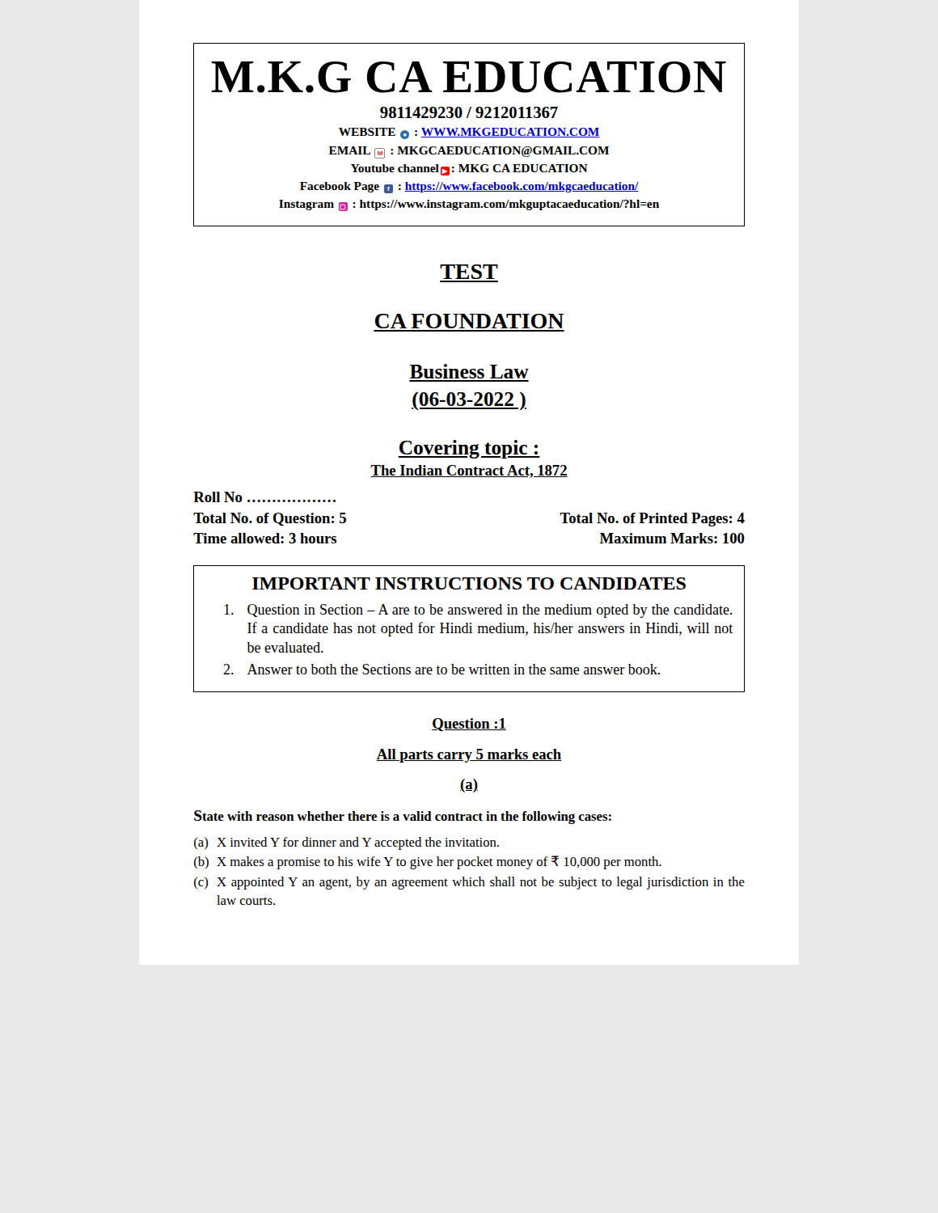M.K.G CA EDUCATION
9811429230 / 9212011367
WEBSITE ● : WWW.MKGEDUCATION.COM
EMAIL M : MKGCAEDUCATION@GMAIL.COM
Youtube channel▶: MKG CA EDUCATION
Facebook Page f : https://www.facebook.com/mkgcaeducation/
Instagram ▢ : https://www.instagram.com/mkguptacaeducation/?hl=en
TEST
CA FOUNDATION
Business Law
(06-03-2022 )
Covering topic :
The Indian Contract Act, 1872
Roll No ………………
Total No. of Question: 5 Total No. of Printed Pages: 4
Time allowed: 3 hours Maximum Marks: 100
IMPORTANT INSTRUCTIONS TO CANDIDATES
Question in Section – A are to be answered in the medium opted by the candidate. If a candidate has not opted for Hindi medium, his/her answers in Hindi, will not be evaluated.
Answer to both the Sections are to be written in the same answer book.
Question :1
All parts carry 5 marks each
(a)
State with reason whether there is a valid contract in the following cases:
(a) X invited Y for dinner and Y accepted the invitation.
(b) X makes a promise to his wife Y to give her pocket money of ₹ 10,000 per month.
(c) X appointed Y an agent, by an agreement which shall not be subject to legal jurisdiction in the law courts.